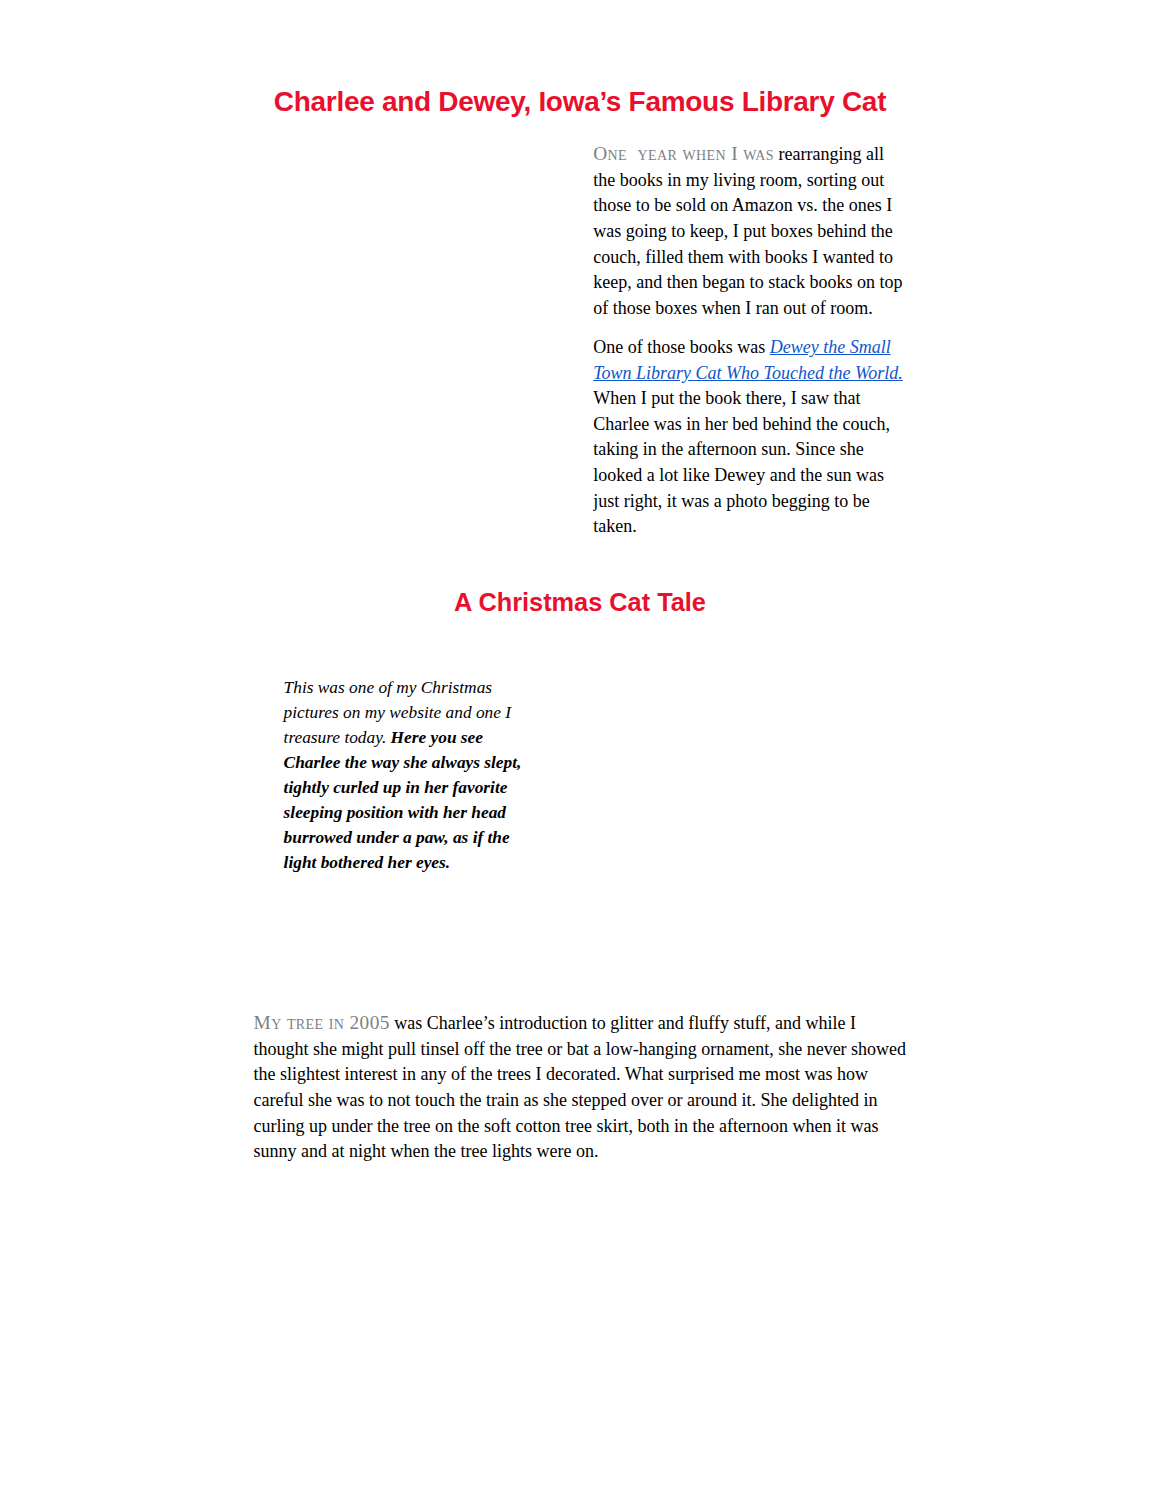Charlee and Dewey, Iowa’s Famous Library Cat
One year when I was rearranging all the books in my living room, sorting out those to be sold on Amazon vs. the ones I was going to keep, I put boxes behind the couch, filled them with books I wanted to keep, and then began to stack books on top of those boxes when I ran out of room.
One of those books was Dewey the Small Town Library Cat Who Touched the World. When I put the book there, I saw that Charlee was in her bed behind the couch, taking in the afternoon sun. Since she looked a lot like Dewey and the sun was just right, it was a photo begging to be taken.
A Christmas Cat Tale
This was one of my Christmas pictures on my website and one I treasure today. Here you see Charlee the way she always slept, tightly curled up in her favorite sleeping position with her head burrowed under a paw, as if the light bothered her eyes.
My tree in 2005 was Charlee’s introduction to glitter and fluffy stuff, and while I thought she might pull tinsel off the tree or bat a low-hanging ornament, she never showed the slightest interest in any of the trees I decorated. What surprised me most was how careful she was to not touch the train as she stepped over or around it. She delighted in curling up under the tree on the soft cotton tree skirt, both in the afternoon when it was sunny and at night when the tree lights were on.